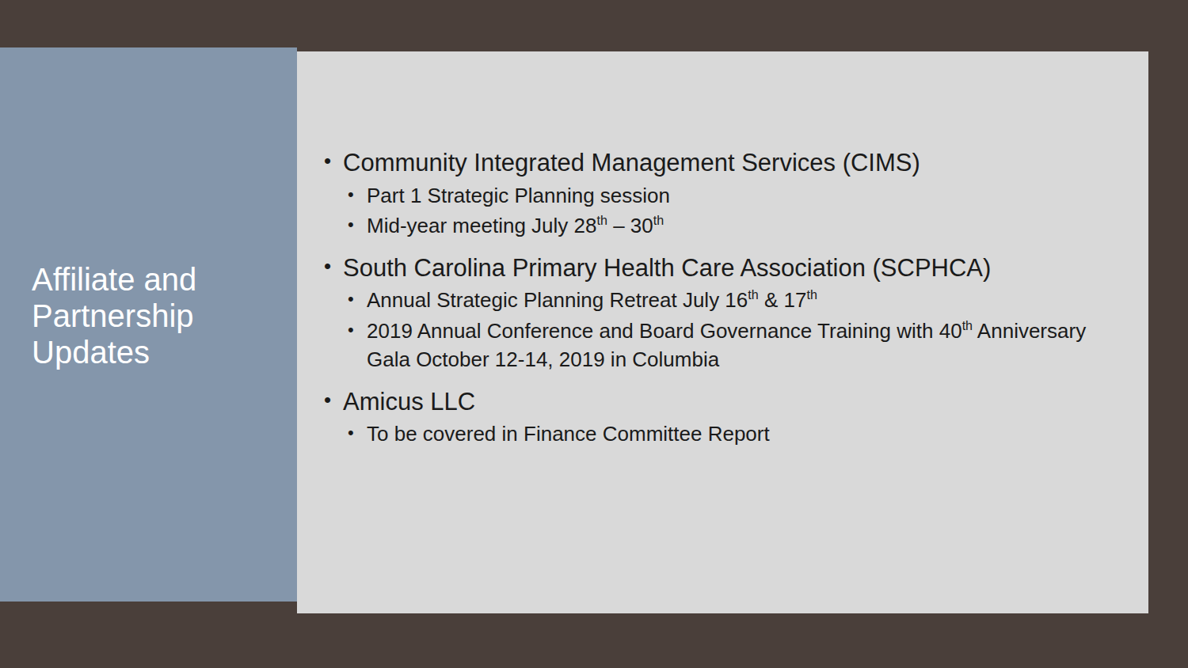Affiliate and
Partnership
Updates
Community Integrated Management Services (CIMS)
Part 1 Strategic Planning session
Mid-year meeting July 28th – 30th
South Carolina Primary Health Care Association (SCPHCA)
Annual Strategic Planning Retreat July 16th & 17th
2019 Annual Conference and Board Governance Training with 40th Anniversary Gala October 12-14, 2019 in Columbia
Amicus LLC
To be covered in Finance Committee Report